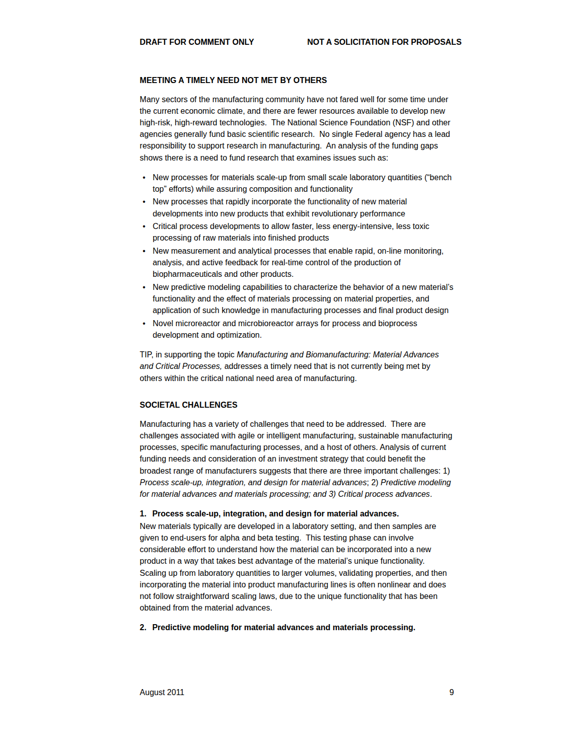DRAFT FOR COMMENT ONLY NOT A SOLICITATION FOR PROPOSALS
MEETING A TIMELY NEED NOT MET BY OTHERS
Many sectors of the manufacturing community have not fared well for some time under the current economic climate, and there are fewer resources available to develop new high-risk, high-reward technologies. The National Science Foundation (NSF) and other agencies generally fund basic scientific research. No single Federal agency has a lead responsibility to support research in manufacturing. An analysis of the funding gaps shows there is a need to fund research that examines issues such as:
New processes for materials scale-up from small scale laboratory quantities (“bench top” efforts) while assuring composition and functionality
New processes that rapidly incorporate the functionality of new material developments into new products that exhibit revolutionary performance
Critical process developments to allow faster, less energy-intensive, less toxic processing of raw materials into finished products
New measurement and analytical processes that enable rapid, on-line monitoring, analysis, and active feedback for real-time control of the production of biopharmaceuticals and other products.
New predictive modeling capabilities to characterize the behavior of a new material’s functionality and the effect of materials processing on material properties, and application of such knowledge in manufacturing processes and final product design
Novel microreactor and microbioreactor arrays for process and bioprocess development and optimization.
TIP, in supporting the topic Manufacturing and Biomanufacturing: Material Advances and Critical Processes, addresses a timely need that is not currently being met by others within the critical national need area of manufacturing.
SOCIETAL CHALLENGES
Manufacturing has a variety of challenges that need to be addressed. There are challenges associated with agile or intelligent manufacturing, sustainable manufacturing processes, specific manufacturing processes, and a host of others. Analysis of current funding needs and consideration of an investment strategy that could benefit the broadest range of manufacturers suggests that there are three important challenges: 1) Process scale-up, integration, and design for material advances; 2) Predictive modeling for material advances and materials processing; and 3) Critical process advances.
1. Process scale-up, integration, and design for material advances.
New materials typically are developed in a laboratory setting, and then samples are given to end-users for alpha and beta testing. This testing phase can involve considerable effort to understand how the material can be incorporated into a new product in a way that takes best advantage of the material’s unique functionality. Scaling up from laboratory quantities to larger volumes, validating properties, and then incorporating the material into product manufacturing lines is often nonlinear and does not follow straightforward scaling laws, due to the unique functionality that has been obtained from the material advances.
2. Predictive modeling for material advances and materials processing.
August 2011 9